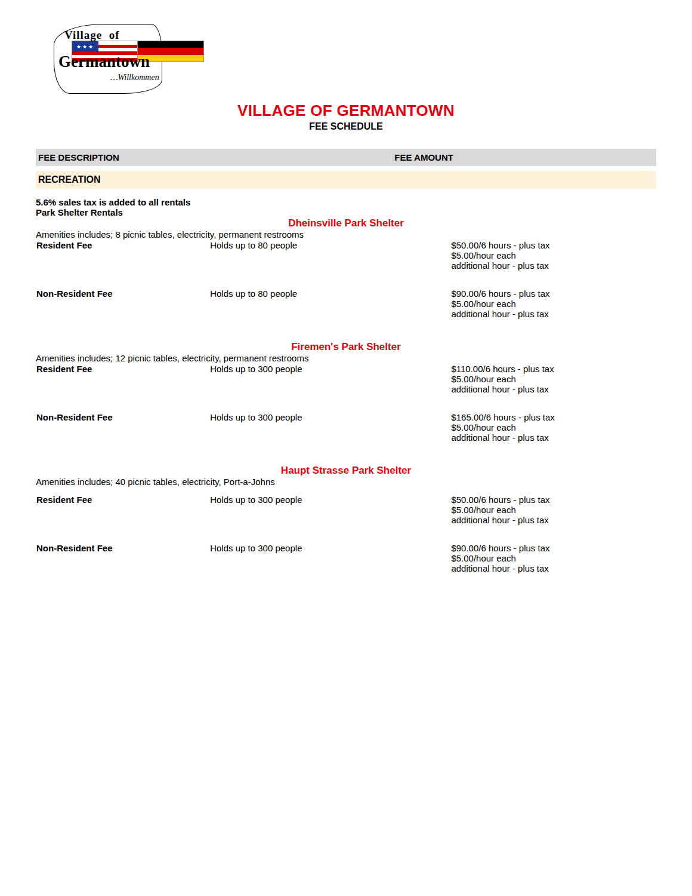★★★
Village of
Germantown
…Willkommen
VILLAGE OF GERMANTOWN
FEE SCHEDULE
| FEE DESCRIPTION | FEE AMOUNT |
| RECREATION |
| 5.6% sales tax is added to all rentals |
| Park Shelter Rentals |
| Dheinsville Park Shelter |
| Amenities includes; 8 picnic tables, electricity, permanent restrooms |
| Resident Fee | Holds up to 80 people | $50.00/6 hours - plus tax $5.00/hour each additional hour - plus tax |
| Non-Resident Fee | Holds up to 80 people | $90.00/6 hours - plus tax $5.00/hour each additional hour - plus tax |
| Firemen's Park Shelter |
| Amenities includes; 12 picnic tables, electricity, permanent restrooms |
| Resident Fee | Holds up to 300 people | $110.00/6 hours - plus tax $5.00/hour each additional hour - plus tax |
| Non-Resident Fee | Holds up to 300 people | $165.00/6 hours - plus tax $5.00/hour each additional hour - plus tax |
| Haupt Strasse Park Shelter |
| Amenities includes; 40 picnic tables, electricity, Port-a-Johns |
| Resident Fee | Holds up to 300 people | $50.00/6 hours - plus tax $5.00/hour each additional hour - plus tax |
| Non-Resident Fee | Holds up to 300 people | $90.00/6 hours - plus tax $5.00/hour each additional hour - plus tax |